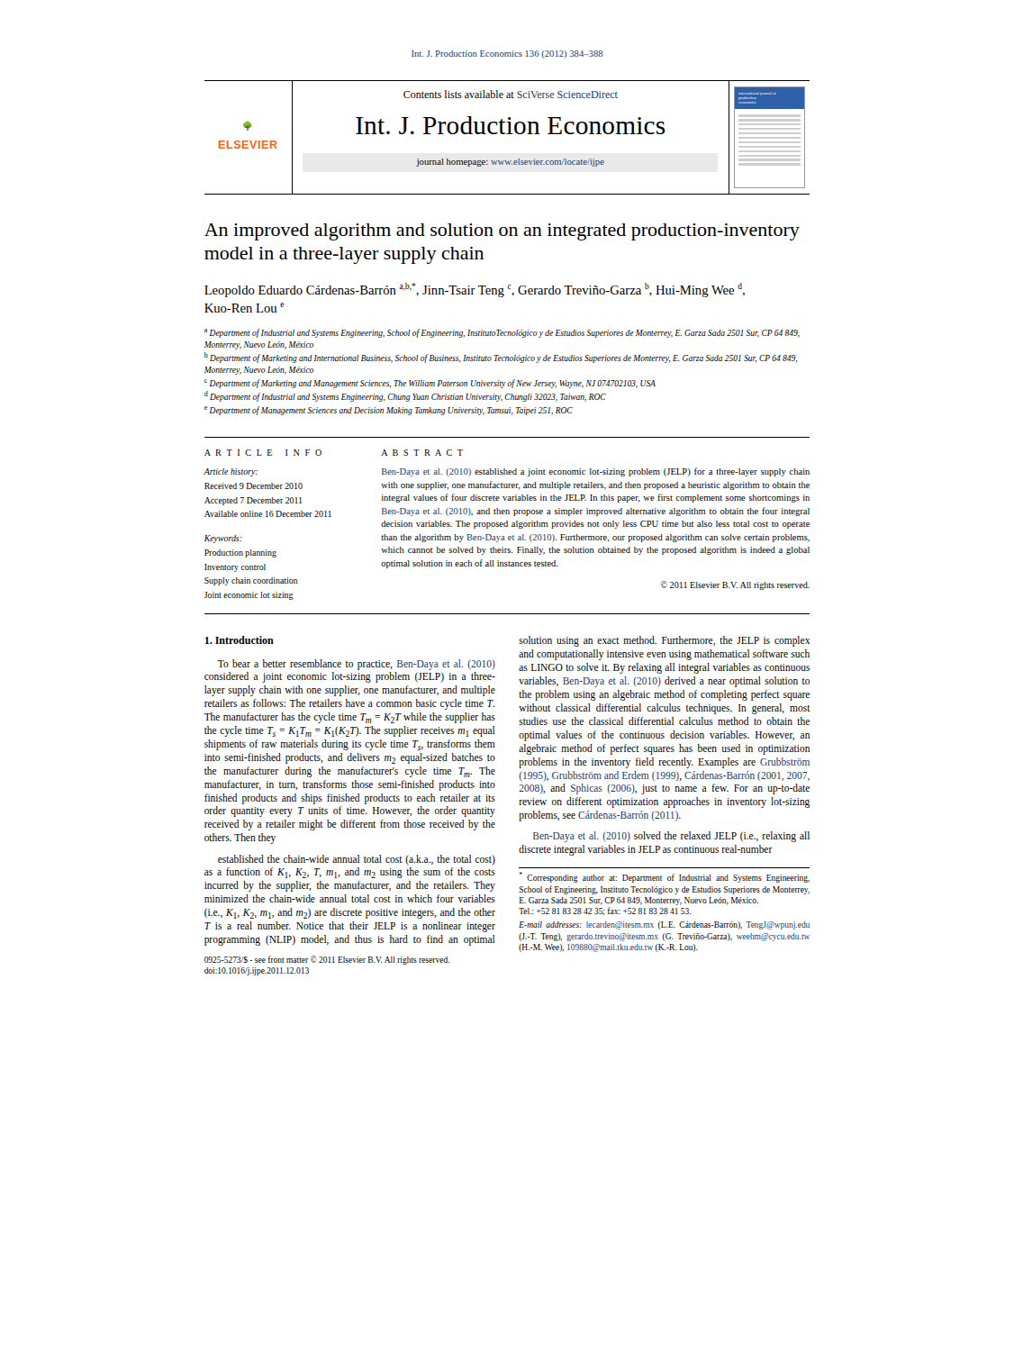Int. J. Production Economics 136 (2012) 384–388
🌳
ELSEVIER
Contents lists available at SciVerse ScienceDirect
Int. J. Production Economics
journal homepage: www.elsevier.com/locate/ijpe
international journal of
production
economics
An improved algorithm and solution on an integrated production-inventory model in a three-layer supply chain
Leopoldo Eduardo Cárdenas-Barrón a,b,*, Jinn-Tsair Teng c, Gerardo Treviño-Garza b, Hui-Ming Wee d,
Kuo-Ren Lou e
a Department of Industrial and Systems Engineering, School of Engineering, InstitutoTecnológico y de Estudios Superiores de Monterrey, E. Garza Sada 2501 Sur, CP 64 849, Monterrey, Nuevo León, México
b Department of Marketing and International Business, School of Business, Instituto Tecnológico y de Estudios Superiores de Monterrey, E. Garza Sada 2501 Sur, CP 64 849, Monterrey, Nuevo León, México
c Department of Marketing and Management Sciences, The William Paterson University of New Jersey, Wayne, NJ 074702103, USA
d Department of Industrial and Systems Engineering, Chung Yuan Christian University, Chungli 32023, Taiwan, ROC
e Department of Management Sciences and Decision Making Tamkang University, Tamsui, Taipei 251, ROC
A R T I C L E I N F O
Article history:
Received 9 December 2010
Accepted 7 December 2011
Available online 16 December 2011
Keywords:
Production planning
Inventory control
Supply chain coordination
Joint economic lot sizing
A B S T R A C T
Ben-Daya et al. (2010) established a joint economic lot-sizing problem (JELP) for a three-layer supply chain with one supplier, one manufacturer, and multiple retailers, and then proposed a heuristic algorithm to obtain the integral values of four discrete variables in the JELP. In this paper, we first complement some shortcomings in Ben-Daya et al. (2010), and then propose a simpler improved alternative algorithm to obtain the four integral decision variables. The proposed algorithm provides not only less CPU time but also less total cost to operate than the algorithm by Ben-Daya et al. (2010). Furthermore, our proposed algorithm can solve certain problems, which cannot be solved by theirs. Finally, the solution obtained by the proposed algorithm is indeed a global optimal solution in each of all instances tested.
© 2011 Elsevier B.V. All rights reserved.
1. Introduction
To bear a better resemblance to practice, Ben-Daya et al. (2010) considered a joint economic lot-sizing problem (JELP) in a three-layer supply chain with one supplier, one manufacturer, and multiple retailers as follows: The retailers have a common basic cycle time T. The manufacturer has the cycle time Tm = K2T while the supplier has the cycle time Ts = K1Tm = K1(K2T). The supplier receives m1 equal shipments of raw materials during its cycle time Ts, transforms them into semi-finished products, and delivers m2 equal-sized batches to the manufacturer during the manufacturer's cycle time Tm. The manufacturer, in turn, transforms those semi-finished products into finished products and ships finished products to each retailer at its order quantity every T units of time. However, the order quantity received by a retailer might be different from those received by the others. Then they
established the chain-wide annual total cost (a.k.a., the total cost) as a function of K1, K2, T, m1, and m2 using the sum of the costs incurred by the supplier, the manufacturer, and the retailers. They minimized the chain-wide annual total cost in which four variables (i.e., K1, K2, m1, and m2) are discrete positive integers, and the other T is a real number. Notice that their JELP is a nonlinear integer programming (NLIP) model, and thus is hard to find an optimal solution using an exact method. Furthermore, the JELP is complex and computationally intensive even using mathematical software such as LINGO to solve it. By relaxing all integral variables as continuous variables, Ben-Daya et al. (2010) derived a near optimal solution to the problem using an algebraic method of completing perfect square without classical differential calculus techniques. In general, most studies use the classical differential calculus method to obtain the optimal values of the continuous decision variables. However, an algebraic method of perfect squares has been used in optimization problems in the inventory field recently. Examples are Grubbström (1995), Grubbström and Erdem (1999), Cárdenas-Barrón (2001, 2007, 2008), and Sphicas (2006), just to name a few. For an up-to-date review on different optimization approaches in inventory lot-sizing problems, see Cárdenas-Barrón (2011).
Ben-Daya et al. (2010) solved the relaxed JELP (i.e., relaxing all discrete integral variables in JELP as continuous real-number
* Corresponding author at: Department of Industrial and Systems Engineering, School of Engineering, Instituto Tecnológico y de Estudios Superiores de Monterrey, E. Garza Sada 2501 Sur, CP 64 849, Monterrey, Nuevo León, México.
Tel.: +52 81 83 28 42 35; fax: +52 81 83 28 41 53.
E-mail addresses: lecarden@itesm.mx (L.E. Cárdenas-Barrón), TengJ@wpunj.edu (J.-T. Teng), gerardo.trevino@itesm.mx (G. Treviño-Garza), weehm@cycu.edu.tw (H.-M. Wee), 109880@mail.tku.edu.tw (K.-R. Lou).
0925-5273/$ - see front matter © 2011 Elsevier B.V. All rights reserved.
doi:10.1016/j.ijpe.2011.12.013